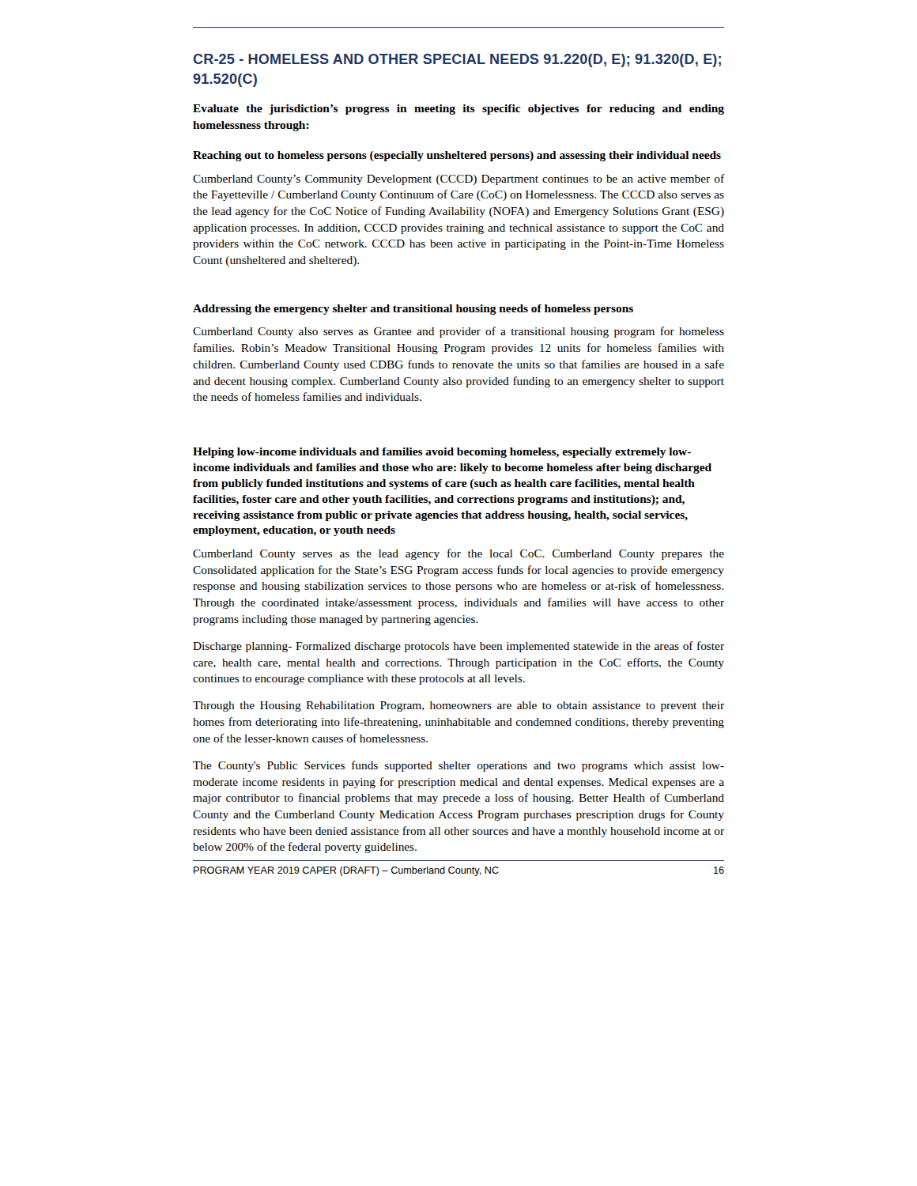CR-25 - HOMELESS AND OTHER SPECIAL NEEDS 91.220(D, E); 91.320(D, E); 91.520(C)
Evaluate the jurisdiction’s progress in meeting its specific objectives for reducing and ending homelessness through:
Reaching out to homeless persons (especially unsheltered persons) and assessing their individual needs
Cumberland County’s Community Development (CCCD) Department continues to be an active member of the Fayetteville / Cumberland County Continuum of Care (CoC) on Homelessness. The CCCD also serves as the lead agency for the CoC Notice of Funding Availability (NOFA) and Emergency Solutions Grant (ESG) application processes. In addition, CCCD provides training and technical assistance to support the CoC and providers within the CoC network. CCCD has been active in participating in the Point-in-Time Homeless Count (unsheltered and sheltered).
Addressing the emergency shelter and transitional housing needs of homeless persons
Cumberland County also serves as Grantee and provider of a transitional housing program for homeless families. Robin’s Meadow Transitional Housing Program provides 12 units for homeless families with children. Cumberland County used CDBG funds to renovate the units so that families are housed in a safe and decent housing complex. Cumberland County also provided funding to an emergency shelter to support the needs of homeless families and individuals.
Helping low-income individuals and families avoid becoming homeless, especially extremely low-income individuals and families and those who are: likely to become homeless after being discharged from publicly funded institutions and systems of care (such as health care facilities, mental health facilities, foster care and other youth facilities, and corrections programs and institutions); and, receiving assistance from public or private agencies that address housing, health, social services, employment, education, or youth needs
Cumberland County serves as the lead agency for the local CoC. Cumberland County prepares the Consolidated application for the State’s ESG Program access funds for local agencies to provide emergency response and housing stabilization services to those persons who are homeless or at-risk of homelessness. Through the coordinated intake/assessment process, individuals and families will have access to other programs including those managed by partnering agencies.
Discharge planning- Formalized discharge protocols have been implemented statewide in the areas of foster care, health care, mental health and corrections. Through participation in the CoC efforts, the County continues to encourage compliance with these protocols at all levels.
Through the Housing Rehabilitation Program, homeowners are able to obtain assistance to prevent their homes from deteriorating into life-threatening, uninhabitable and condemned conditions, thereby preventing one of the lesser-known causes of homelessness.
The County's Public Services funds supported shelter operations and two programs which assist low-moderate income residents in paying for prescription medical and dental expenses. Medical expenses are a major contributor to financial problems that may precede a loss of housing. Better Health of Cumberland County and the Cumberland County Medication Access Program purchases prescription drugs for County residents who have been denied assistance from all other sources and have a monthly household income at or below 200% of the federal poverty guidelines.
PROGRAM YEAR 2019 CAPER (DRAFT) – Cumberland County, NC 16